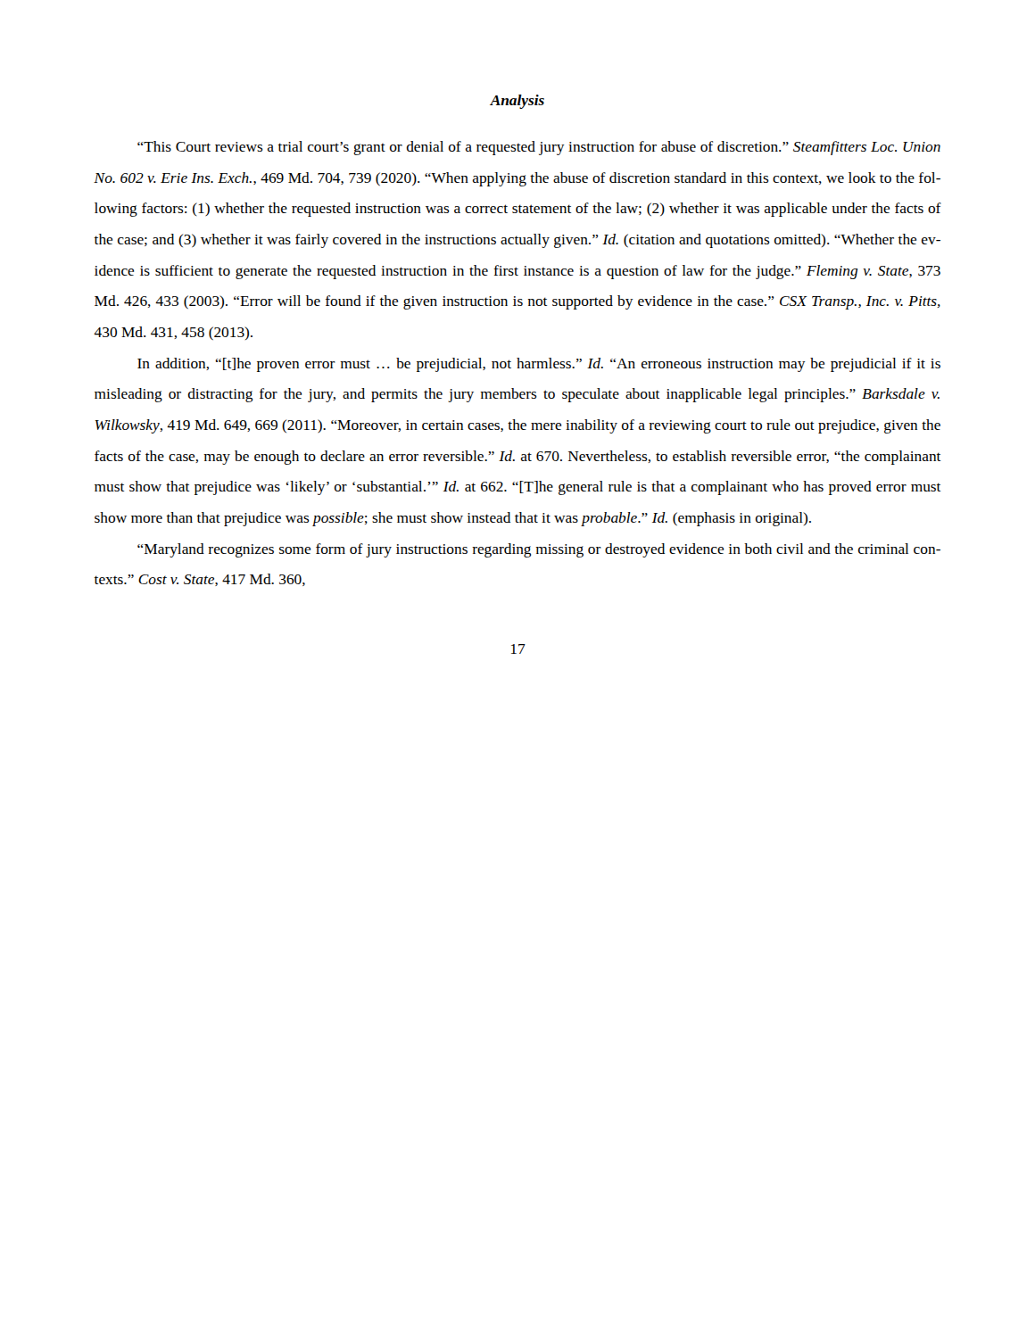Analysis
“This Court reviews a trial court’s grant or denial of a requested jury instruction for abuse of discretion.” Steamfitters Loc. Union No. 602 v. Erie Ins. Exch., 469 Md. 704, 739 (2020). “When applying the abuse of discretion standard in this context, we look to the following factors: (1) whether the requested instruction was a correct statement of the law; (2) whether it was applicable under the facts of the case; and (3) whether it was fairly covered in the instructions actually given.” Id. (citation and quotations omitted). “Whether the evidence is sufficient to generate the requested instruction in the first instance is a question of law for the judge.” Fleming v. State, 373 Md. 426, 433 (2003). “Error will be found if the given instruction is not supported by evidence in the case.” CSX Transp., Inc. v. Pitts, 430 Md. 431, 458 (2013).
In addition, “[t]he proven error must … be prejudicial, not harmless.” Id. “An erroneous instruction may be prejudicial if it is misleading or distracting for the jury, and permits the jury members to speculate about inapplicable legal principles.” Barksdale v. Wilkowsky, 419 Md. 649, 669 (2011). “Moreover, in certain cases, the mere inability of a reviewing court to rule out prejudice, given the facts of the case, may be enough to declare an error reversible.” Id. at 670. Nevertheless, to establish reversible error, “the complainant must show that prejudice was ‘likely’ or ‘substantial.’” Id. at 662. “[T]he general rule is that a complainant who has proved error must show more than that prejudice was possible; she must show instead that it was probable.” Id. (emphasis in original).
“Maryland recognizes some form of jury instructions regarding missing or destroyed evidence in both civil and the criminal contexts.” Cost v. State, 417 Md. 360,
17